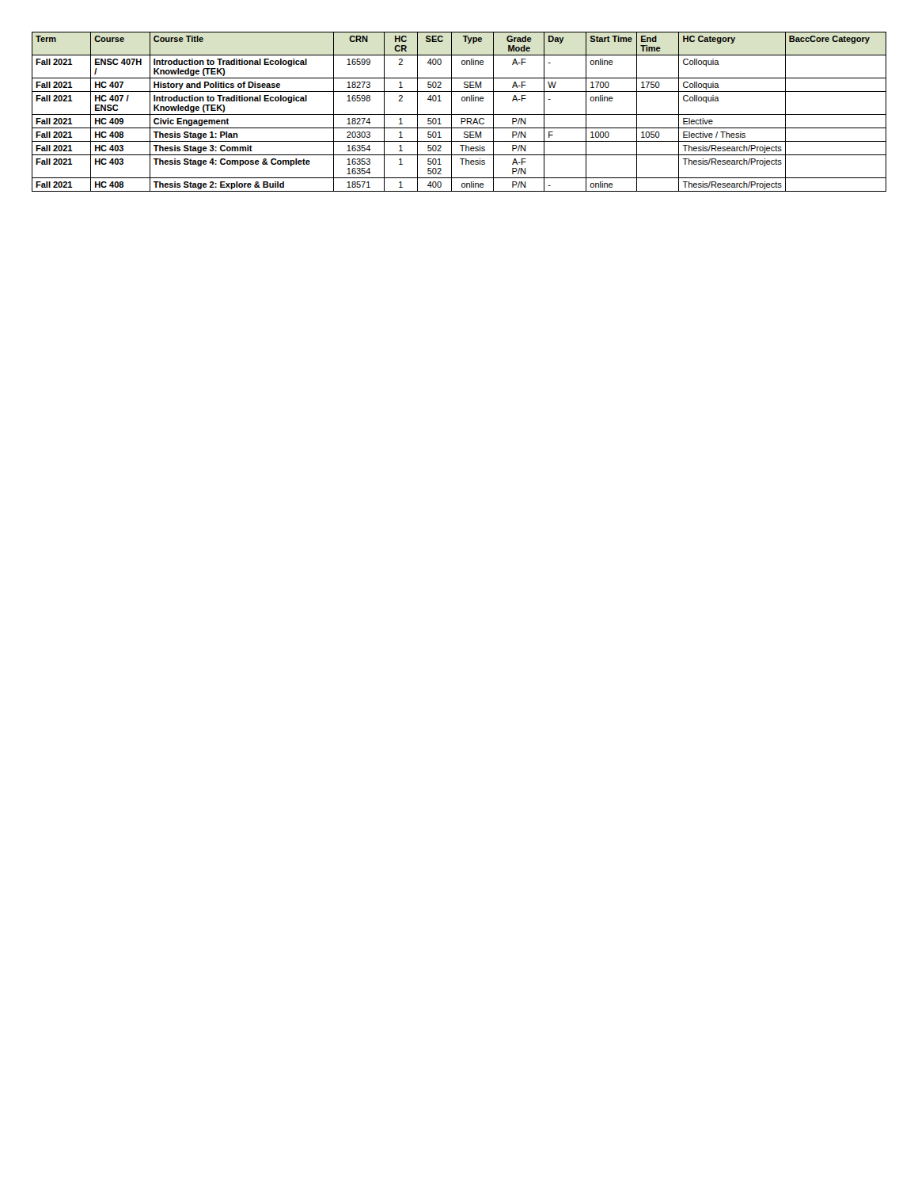| Term | Course | Course Title | CRN | HC CR | SEC | Type | Grade Mode | Day | Start Time | End Time | HC Category | BaccCore Category |
| --- | --- | --- | --- | --- | --- | --- | --- | --- | --- | --- | --- | --- |
| Fall 2021 | ENSC 407H / | Introduction to Traditional Ecological Knowledge (TEK) | 16599 | 2 | 400 | online | A-F | - | online | | Colloquia | |
| Fall 2021 | HC 407 | History and Politics of Disease | 18273 | 1 | 502 | SEM | A-F | W | 1700 | 1750 | Colloquia | |
| Fall 2021 | HC 407 / ENSC | Introduction to Traditional Ecological Knowledge (TEK) | 16598 | 2 | 401 | online | A-F | - | online | | Colloquia | |
| Fall 2021 | HC 409 | Civic Engagement | 18274 | 1 | 501 | PRAC | P/N | | | | Elective | |
| Fall 2021 | HC 408 | Thesis Stage 1: Plan | 20303 | 1 | 501 | SEM | P/N | F | 1000 | 1050 | Elective / Thesis | |
| Fall 2021 | HC 403 | Thesis Stage 3: Commit | 16354 | 1 | 502 | Thesis | P/N | | | | Thesis/Research/Projects | |
| Fall 2021 | HC 403 | Thesis Stage 4: Compose & Complete | 16353 16354 | 1 | 501 502 | Thesis | A-F P/N | | | | Thesis/Research/Projects | |
| Fall 2021 | HC 408 | Thesis Stage 2: Explore & Build | 18571 | 1 | 400 | online | P/N | - | online | | Thesis/Research/Projects | |